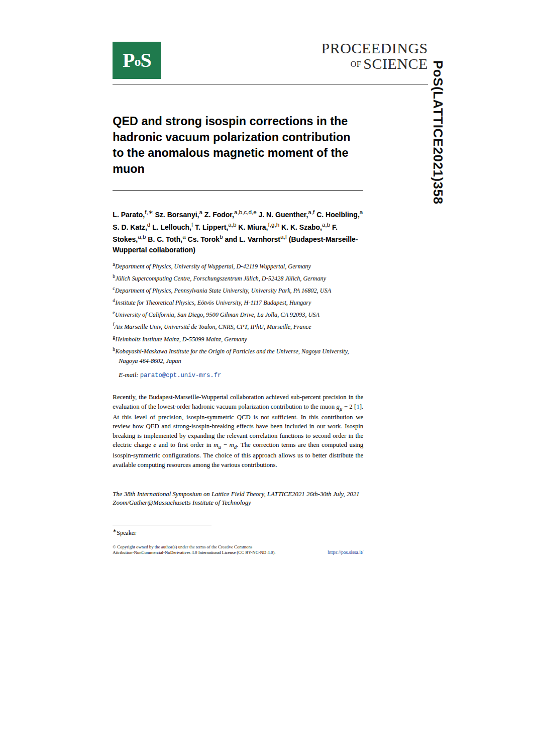Po S
PROCEEDINGS
OFSCIENCE
PoS(LATTICE2021)358
QED and strong isospin corrections in the hadronic vacuum polarization contribution to the anomalous magnetic moment of the muon
L. Parato,f,∗ Sz. Borsanyi,a Z. Fodor,a,b,c,d,e J. N. Guenther,a,f C. Hoelbling,a S. D. Katz,d L. Lellouch,f T. Lippert,a,b K. Miura,f,g,h K. K. Szabo,a,b F. Stokes,a,b B. C. Toth,a Cs. Torokb and L. Varnhorsta,f (Budapest-Marseille-Wuppertal collaboration)
aDepartment of Physics, University of Wuppertal, D-42119 Wuppertal, Germany
bJülich Supercomputing Centre, Forschungszentrum Jülich, D-52428 Jülich, Germany
cDepartment of Physics, Pennsylvania State University, University Park, PA 16802, USA
dInstitute for Theoretical Physics, Eötvös University, H-1117 Budapest, Hungary
eUniversity of California, San Diego, 9500 Gilman Drive, La Jolla, CA 92093, USA
fAix Marseille Univ, Université de Toulon, CNRS, CPT, IPhU, Marseille, France
gHelmholtz Institute Mainz, D-55099 Mainz, Germany
hKobayashi-Maskawa Institute for the Origin of Particles and the Universe, Nagoya University, Nagoya 464-8602, Japan
E-mail: parato@cpt.univ-mrs.fr
Recently, the Budapest-Marseille-Wuppertal collaboration achieved sub-percent precision in the evaluation of the lowest-order hadronic vacuum polarization contribution to the muon gμ − 2 [1]. At this level of precision, isospin-symmetric QCD is not sufficient. In this contribution we review how QED and strong-isospin-breaking effects have been included in our work. Isospin breaking is implemented by expanding the relevant correlation functions to second order in the electric charge e and to first order in mu − md. The correction terms are then computed using isospin-symmetric configurations. The choice of this approach allows us to better distribute the available computing resources among the various contributions.
The 38th International Symposium on Lattice Field Theory, LATTICE2021 26th-30th July, 2021
Zoom/Gather@Massachusetts Institute of Technology
∗Speaker
© Copyright owned by the author(s) under the terms of the Creative Commons
Attribution-NonCommercial-NoDerivatives 4.0 International License (CC BY-NC-ND 4.0).
https://pos.sissa.it/